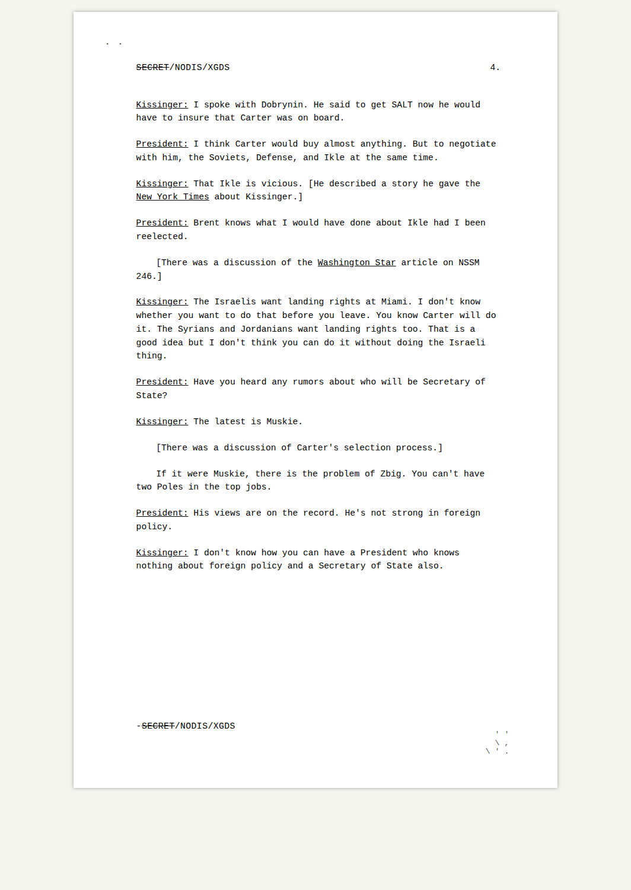. .
SECRET/NODIS/XGDS 4.
Kissinger: I spoke with Dobrynin. He said to get SALT now he would have to insure that Carter was on board.
President: I think Carter would buy almost anything. But to negotiate with him, the Soviets, Defense, and Ikle at the same time.
Kissinger: That Ikle is vicious. [He described a story he gave the New York Times about Kissinger.]
President: Brent knows what I would have done about Ikle had I been reelected.
[There was a discussion of the Washington Star article on NSSM 246.]
Kissinger: The Israelis want landing rights at Miami. I don't know whether you want to do that before you leave. You know Carter will do it. The Syrians and Jordanians want landing rights too. That is a good idea but I don't think you can do it without doing the Israeli thing.
President: Have you heard any rumors about who will be Secretary of State?
Kissinger: The latest is Muskie.
[There was a discussion of Carter's selection process.]
If it were Muskie, there is the problem of Zbig. You can't have two Poles in the top jobs.
President: His views are on the record. He's not strong in foreign policy.
Kissinger: I don't know how you can have a President who knows nothing about foreign policy and a Secretary of State also.
-SECRET/NODIS/XGDS
' ' \ , \ ' .